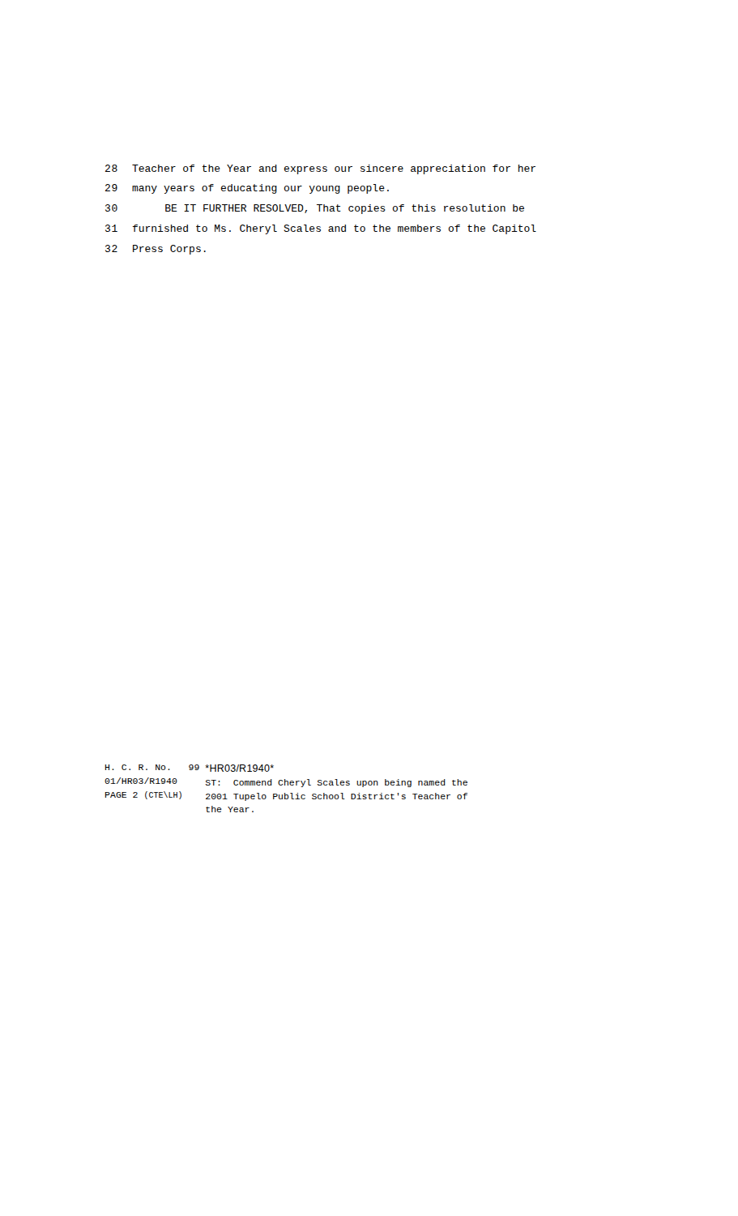28 Teacher of the Year and express our sincere appreciation for her
29 many years of educating our young people.
30 BE IT FURTHER RESOLVED, That copies of this resolution be
31 furnished to Ms. Cheryl Scales and to the members of the Capitol
32 Press Corps.
H. C. R. No. 99 01/HR03/R1940 PAGE 2 (CTE\LH)
*HR03/R1940* ST: Commend Cheryl Scales upon being named the 2001 Tupelo Public School District's Teacher of the Year.